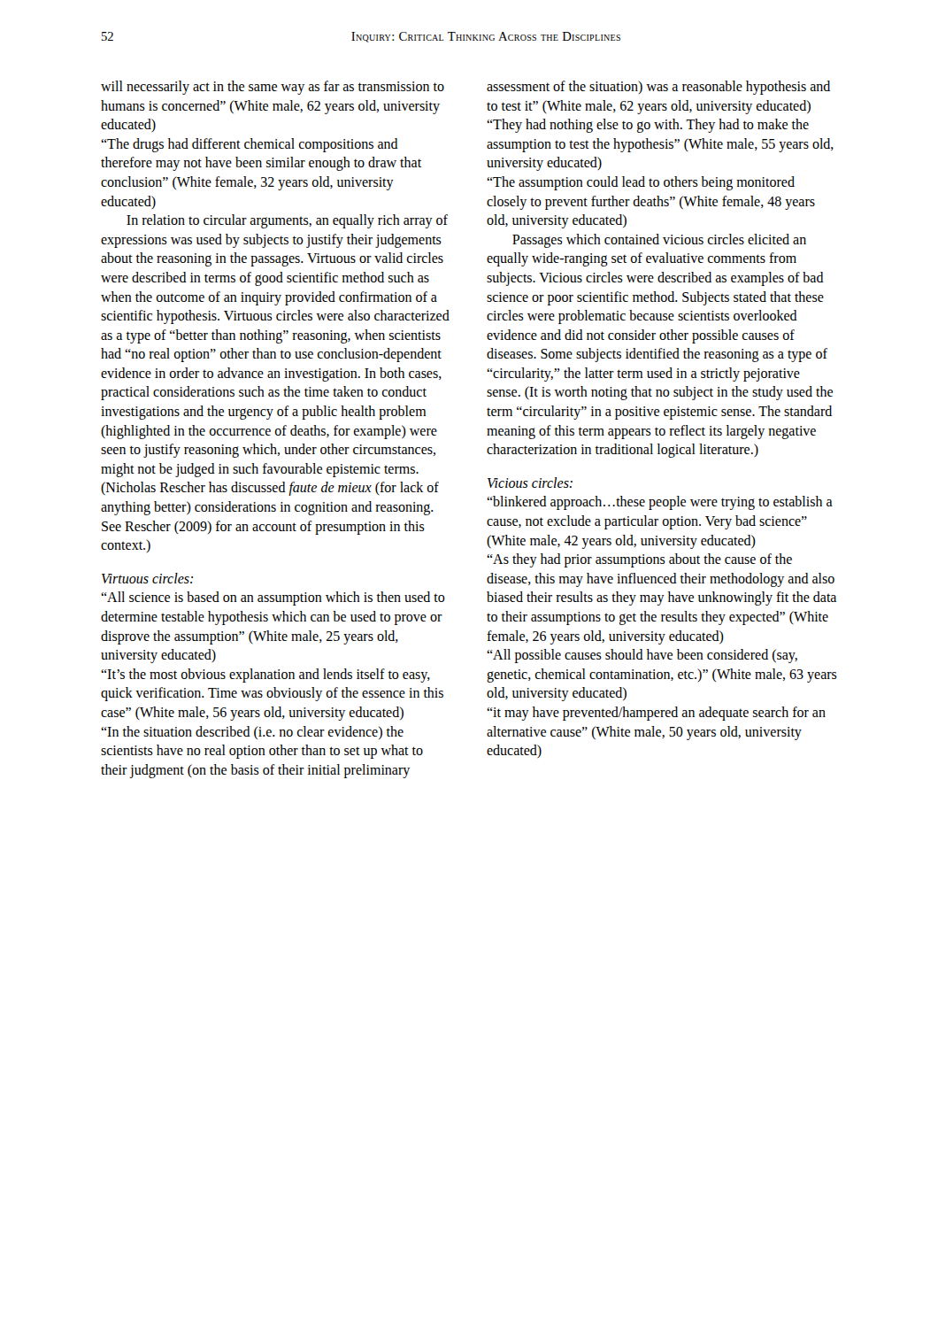52 Inquiry: Critical Thinking Across the Disciplines
will necessarily act in the same way as far as transmission to humans is concerned” (White male, 62 years old, university educated)
“The drugs had different chemical compositions and therefore may not have been similar enough to draw that conclusion” (White female, 32 years old, university educated)
In relation to circular arguments, an equally rich array of expressions was used by subjects to justify their judgements about the reasoning in the passages. Virtuous or valid circles were described in terms of good scientific method such as when the outcome of an inquiry provided confirmation of a scientific hypothesis. Virtuous circles were also characterized as a type of “better than nothing” reasoning, when scientists had “no real option” other than to use conclusion-dependent evidence in order to advance an investigation. In both cases, practical considerations such as the time taken to conduct investigations and the urgency of a public health problem (highlighted in the occurrence of deaths, for example) were seen to justify reasoning which, under other circumstances, might not be judged in such favourable epistemic terms. (Nicholas Rescher has discussed faute de mieux (for lack of anything better) considerations in cognition and reasoning. See Rescher (2009) for an account of presumption in this context.)
Virtuous circles:
“All science is based on an assumption which is then used to determine testable hypothesis which can be used to prove or disprove the assumption” (White male, 25 years old, university educated)
“It’s the most obvious explanation and lends itself to easy, quick verification. Time was obviously of the essence in this case” (White male, 56 years old, university educated)
“In the situation described (i.e. no clear evidence) the scientists have no real option other than to set up what to their judgment (on the basis of their initial preliminary assessment of the situation) was a reasonable hypothesis and to test it” (White male, 62 years old, university educated)
“They had nothing else to go with. They had to make the assumption to test the hypothesis” (White male, 55 years old, university educated)
“The assumption could lead to others being monitored closely to prevent further deaths” (White female, 48 years old, university educated)
Passages which contained vicious circles elicited an equally wide-ranging set of evaluative comments from subjects. Vicious circles were described as examples of bad science or poor scientific method. Subjects stated that these circles were problematic because scientists overlooked evidence and did not consider other possible causes of diseases. Some subjects identified the reasoning as a type of “circularity,” the latter term used in a strictly pejorative sense. (It is worth noting that no subject in the study used the term “circularity” in a positive epistemic sense. The standard meaning of this term appears to reflect its largely negative characterization in traditional logical literature.)
Vicious circles:
“blinkered approach…these people were trying to establish a cause, not exclude a particular option. Very bad science” (White male, 42 years old, university educated)
“As they had prior assumptions about the cause of the disease, this may have influenced their methodology and also biased their results as they may have unknowingly fit the data to their assumptions to get the results they expected” (White female, 26 years old, university educated)
“All possible causes should have been considered (say, genetic, chemical contamination, etc.)” (White male, 63 years old, university educated)
“it may have prevented/hampered an adequate search for an alternative cause” (White male, 50 years old, university educated)